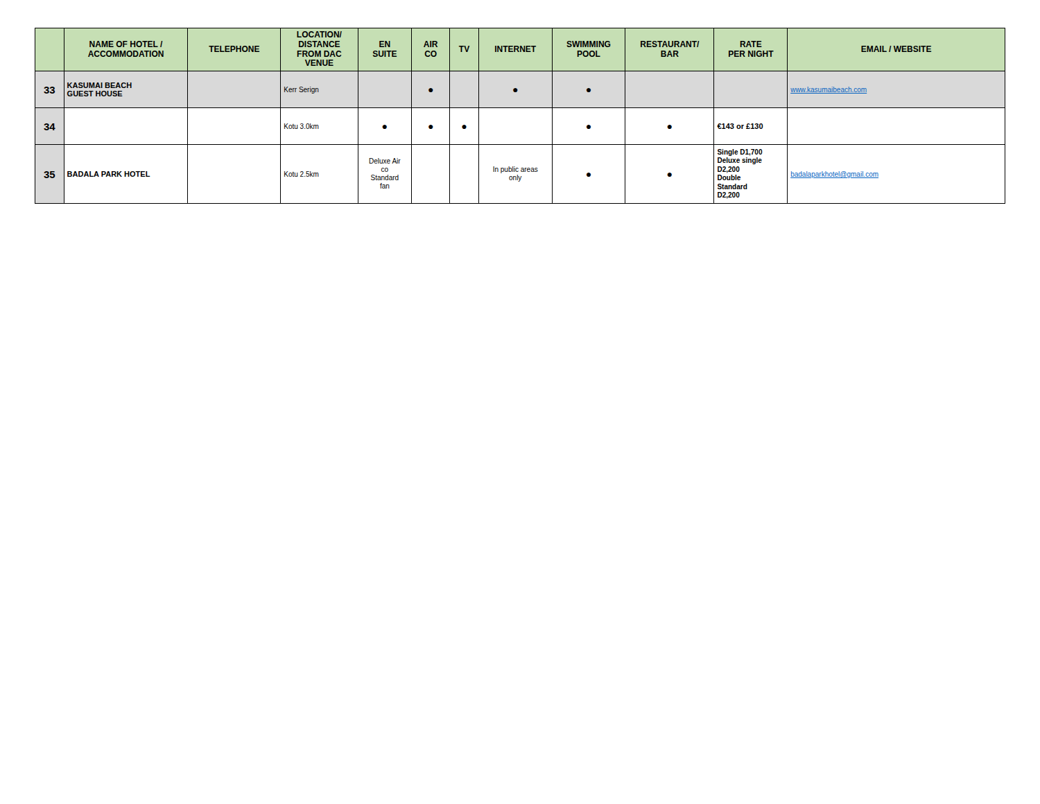| | NAME OF HOTEL / ACCOMMODATION | TELEPHONE | LOCATION/ DISTANCE FROM DAC VENUE | EN SUITE | AIR CO | TV | INTERNET | SWIMMING POOL | RESTAURANT/ BAR | RATE PER NIGHT | EMAIL / WEBSITE |
| --- | --- | --- | --- | --- | --- | --- | --- | --- | --- | --- | --- |
| 33 | KASUMAI BEACH GUEST HOUSE | | Kerr Serign | | ● | | ● | ● | | | www.kasumaibeach.com |
| 34 | | | Kotu 3.0km | ● | ● | ● | | ● | ● | €143 or £130 | |
| 35 | BADALA PARK HOTEL | | Kotu 2.5km | Deluxe Air co Standard fan | | | In public areas only | ● | ● | Single D1,700 Deluxe single D2,200 Double Standard D2,200 | badalaparkhotel@gmail.com |